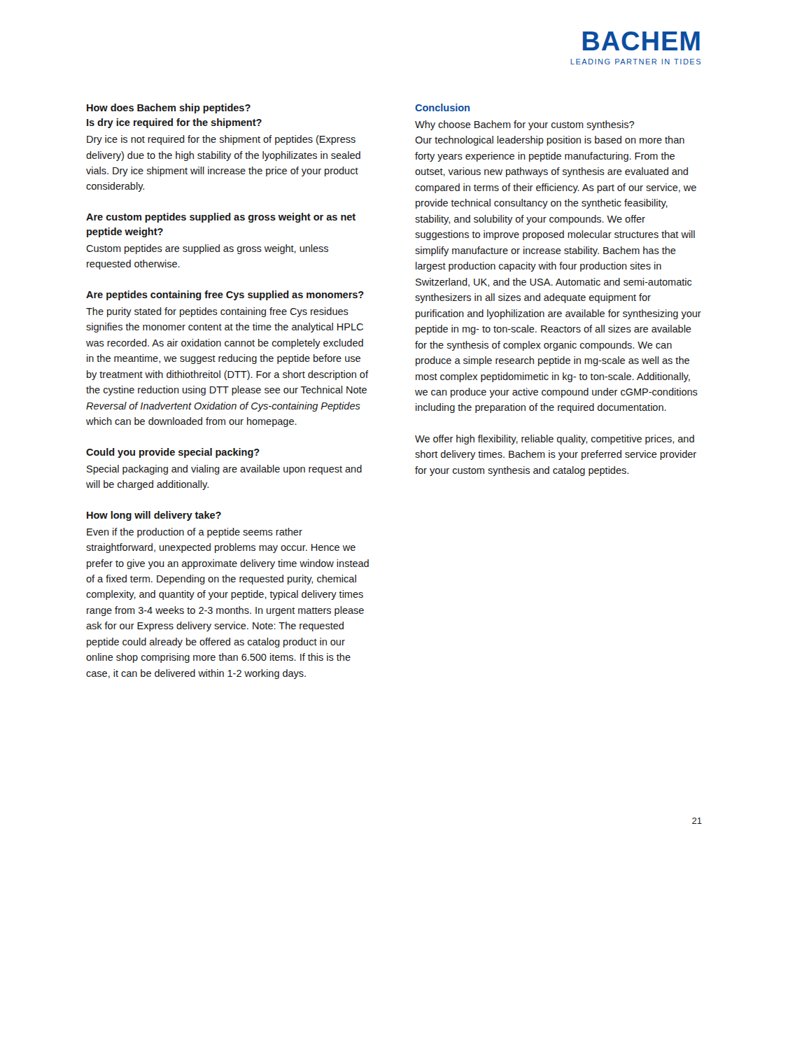BACHEM
LEADING PARTNER IN TIDES
How does Bachem ship peptides?
Is dry ice required for the shipment?
Dry ice is not required for the shipment of peptides (Express delivery) due to the high stability of the lyophilizates in sealed vials. Dry ice shipment will increase the price of your product considerably.
Are custom peptides supplied as gross weight or as net peptide weight?
Custom peptides are supplied as gross weight, unless requested otherwise.
Are peptides containing free Cys supplied as monomers?
The purity stated for peptides containing free Cys residues signifies the monomer content at the time the analytical HPLC was recorded. As air oxidation cannot be completely excluded in the meantime, we suggest reducing the peptide before use by treatment with dithiothreitol (DTT). For a short description of the cystine reduction using DTT please see our Technical Note Reversal of Inadvertent Oxidation of Cys-containing Peptides which can be downloaded from our homepage.
Could you provide special packing?
Special packaging and vialing are available upon request and will be charged additionally.
How long will delivery take?
Even if the production of a peptide seems rather straightforward, unexpected problems may occur. Hence we prefer to give you an approximate delivery time window instead of a fixed term. Depending on the requested purity, chemical complexity, and quantity of your peptide, typical delivery times range from 3-4 weeks to 2-3 months. In urgent matters please ask for our Express delivery service. Note: The requested peptide could already be offered as catalog product in our online shop comprising more than 6.500 items. If this is the case, it can be delivered within 1-2 working days.
Conclusion
Why choose Bachem for your custom synthesis?
Our technological leadership position is based on more than forty years experience in peptide manufacturing. From the outset, various new pathways of synthesis are evaluated and compared in terms of their efficiency. As part of our service, we provide technical consultancy on the synthetic feasibility, stability, and solubility of your compounds. We offer suggestions to improve proposed molecular structures that will simplify manufacture or increase stability. Bachem has the largest production capacity with four production sites in Switzerland, UK, and the USA. Automatic and semi-automatic synthesizers in all sizes and adequate equipment for purification and lyophilization are available for synthesizing your peptide in mg- to ton-scale. Reactors of all sizes are available for the synthesis of complex organic compounds. We can produce a simple research peptide in mg-scale as well as the most complex peptidomimetic in kg- to ton-scale. Additionally, we can produce your active compound under cGMP-conditions including the preparation of the required documentation.
We offer high flexibility, reliable quality, competitive prices, and short delivery times. Bachem is your preferred service provider for your custom synthesis and catalog peptides.
21